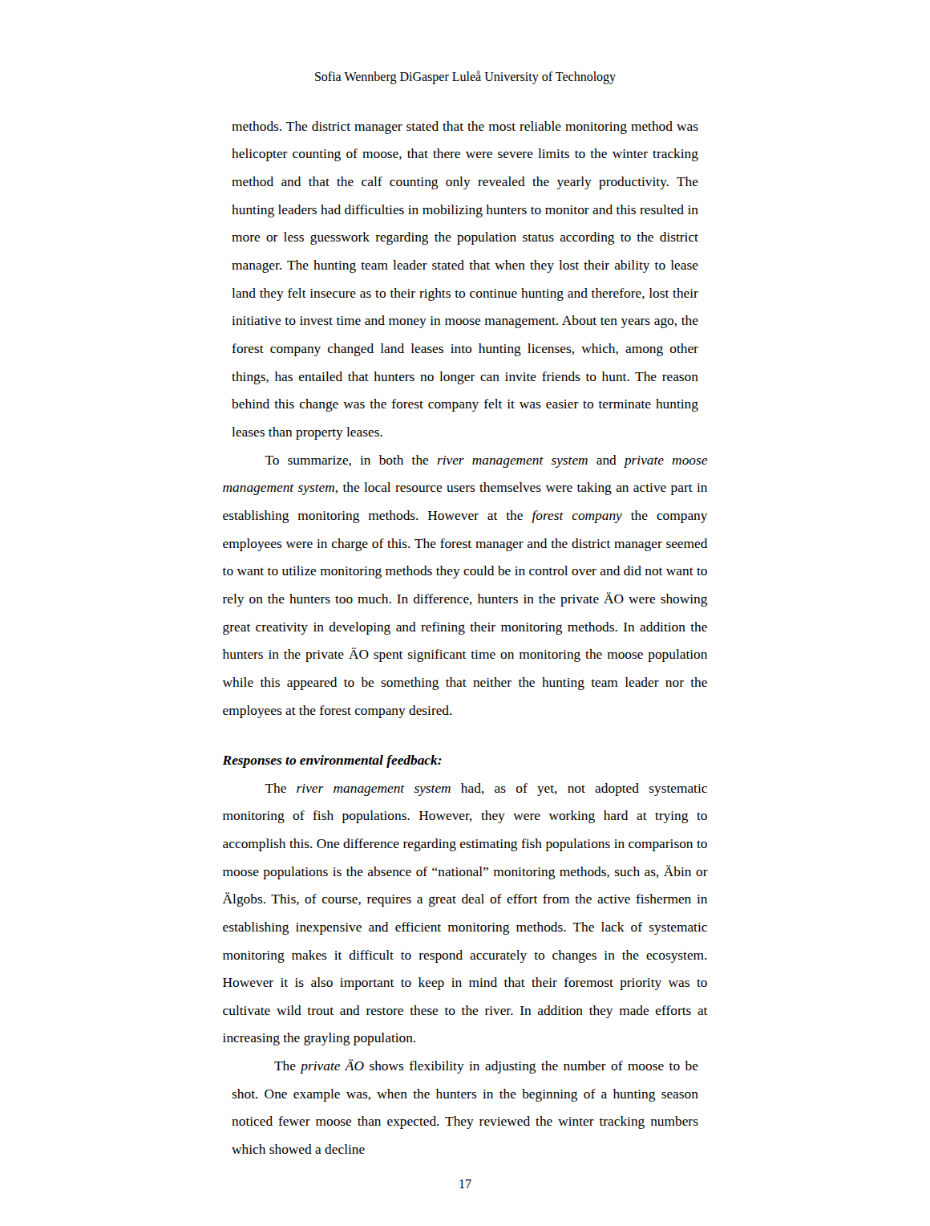Sofia Wennberg DiGasper Luleå University of Technology
methods. The district manager stated that the most reliable monitoring method was helicopter counting of moose, that there were severe limits to the winter tracking method and that the calf counting only revealed the yearly productivity. The hunting leaders had difficulties in mobilizing hunters to monitor and this resulted in more or less guesswork regarding the population status according to the district manager. The hunting team leader stated that when they lost their ability to lease land they felt insecure as to their rights to continue hunting and therefore, lost their initiative to invest time and money in moose management. About ten years ago, the forest company changed land leases into hunting licenses, which, among other things, has entailed that hunters no longer can invite friends to hunt. The reason behind this change was the forest company felt it was easier to terminate hunting leases than property leases.
To summarize, in both the river management system and private moose management system, the local resource users themselves were taking an active part in establishing monitoring methods. However at the forest company the company employees were in charge of this. The forest manager and the district manager seemed to want to utilize monitoring methods they could be in control over and did not want to rely on the hunters too much. In difference, hunters in the private ÄO were showing great creativity in developing and refining their monitoring methods. In addition the hunters in the private ÄO spent significant time on monitoring the moose population while this appeared to be something that neither the hunting team leader nor the employees at the forest company desired.
Responses to environmental feedback:
The river management system had, as of yet, not adopted systematic monitoring of fish populations. However, they were working hard at trying to accomplish this. One difference regarding estimating fish populations in comparison to moose populations is the absence of “national” monitoring methods, such as, Äbin or Älgobs. This, of course, requires a great deal of effort from the active fishermen in establishing inexpensive and efficient monitoring methods. The lack of systematic monitoring makes it difficult to respond accurately to changes in the ecosystem. However it is also important to keep in mind that their foremost priority was to cultivate wild trout and restore these to the river. In addition they made efforts at increasing the grayling population.
The private ÄO shows flexibility in adjusting the number of moose to be shot. One example was, when the hunters in the beginning of a hunting season noticed fewer moose than expected. They reviewed the winter tracking numbers which showed a decline
17